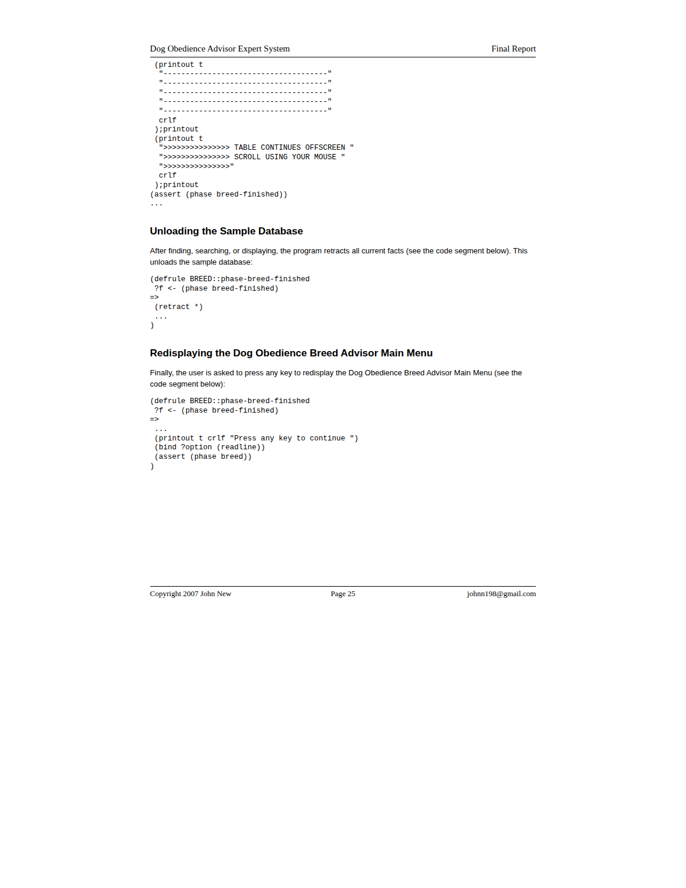Dog Obedience Advisor Expert System
Final Report
 (printout t
  "-------------------------------------"
  "-------------------------------------"
  "-------------------------------------"
  "-------------------------------------"
  "-------------------------------------"
  crlf
 );printout
 (printout t
  ">>>>>>>>>>>>>>> TABLE CONTINUES OFFSCREEN "
  ">>>>>>>>>>>>>>> SCROLL USING YOUR MOUSE "
  ">>>>>>>>>>>>>>>"
  crlf
 );printout
(assert (phase breed-finished))
...
Unloading the Sample Database
After finding, searching, or displaying, the program retracts all current facts (see the code segment below). This unloads the sample database:
(defrule BREED::phase-breed-finished
 ?f <- (phase breed-finished)
=>
 (retract *)
 ...
)
Redisplaying the Dog Obedience Breed Advisor Main Menu
Finally, the user is asked to press any key to redisplay the Dog Obedience Breed Advisor Main Menu (see the code segment below):
(defrule BREED::phase-breed-finished
 ?f <- (phase breed-finished)
=>
 ...
 (printout t crlf "Press any key to continue ")
 (bind ?option (readline))
 (assert (phase breed))
)
Copyright 2007 John New
Page 25
johnn198@gmail.com